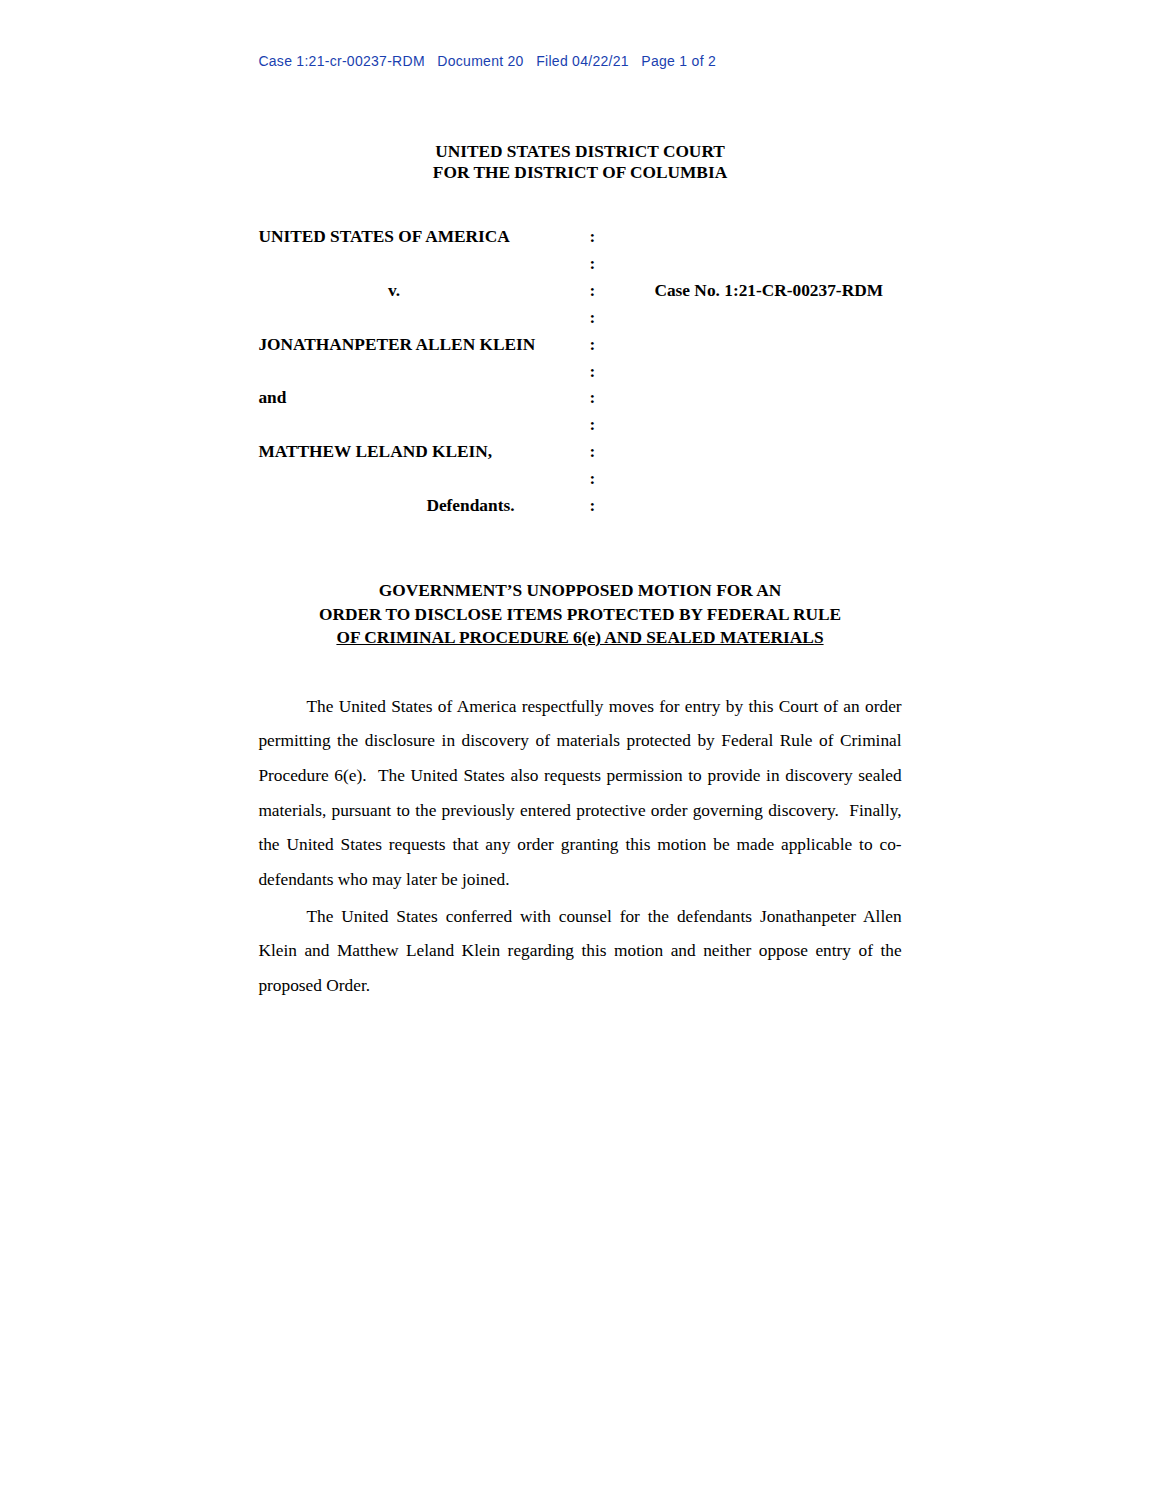Case 1:21-cr-00237-RDM Document 20 Filed 04/22/21 Page 1 of 2
UNITED STATES DISTRICT COURT
FOR THE DISTRICT OF COLUMBIA
| UNITED STATES OF AMERICA | : | |
| | : | |
| v. | : | Case No. 1:21-CR-00237-RDM |
| | : | |
| JONATHANPETER ALLEN KLEIN | : | |
| | : | |
| and | : | |
| | : | |
| MATTHEW LELAND KLEIN, | : | |
| | : | |
| Defendants. | : | |
GOVERNMENT’S UNOPPOSED MOTION FOR AN
ORDER TO DISCLOSE ITEMS PROTECTED BY FEDERAL RULE
OF CRIMINAL PROCEDURE 6(e) AND SEALED MATERIALS
The United States of America respectfully moves for entry by this Court of an order permitting the disclosure in discovery of materials protected by Federal Rule of Criminal Procedure 6(e). The United States also requests permission to provide in discovery sealed materials, pursuant to the previously entered protective order governing discovery. Finally, the United States requests that any order granting this motion be made applicable to co-defendants who may later be joined.
The United States conferred with counsel for the defendants Jonathanpeter Allen Klein and Matthew Leland Klein regarding this motion and neither oppose entry of the proposed Order.